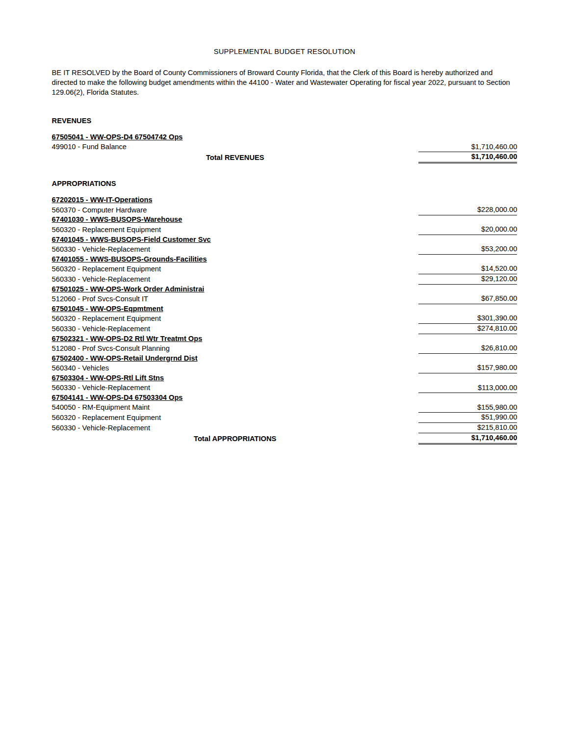SUPPLEMENTAL BUDGET RESOLUTION
BE IT RESOLVED by the Board of County Commissioners of Broward County Florida, that the Clerk of this Board is hereby authorized and directed to make the following budget amendments within the 44100 - Water and Wastewater Operating for fiscal year 2022, pursuant to Section 129.06(2), Florida Statutes.
REVENUES
| 67505041 - WW-OPS-D4 67504742 Ops | |
| 499010 - Fund Balance | $1,710,460.00 |
| Total REVENUES | $1,710,460.00 |
APPROPRIATIONS
| 67202015 - WW-IT-Operations | |
| 560370 - Computer Hardware | $228,000.00 |
| 67401030 - WWS-BUSOPS-Warehouse | |
| 560320 - Replacement Equipment | $20,000.00 |
| 67401045 - WWS-BUSOPS-Field Customer Svc | |
| 560330 - Vehicle-Replacement | $53,200.00 |
| 67401055 - WWS-BUSOPS-Grounds-Facilities | |
| 560320 - Replacement Equipment | $14,520.00 |
| 560330 - Vehicle-Replacement | $29,120.00 |
| 67501025 - WW-OPS-Work Order Administrai | |
| 512060 - Prof Svcs-Consult IT | $67,850.00 |
| 67501045 - WW-OPS-Eqpmtment | |
| 560320 - Replacement Equipment | $301,390.00 |
| 560330 - Vehicle-Replacement | $274,810.00 |
| 67502321 - WW-OPS-D2 Rtl Wtr Treatmt Ops | |
| 512080 - Prof Svcs-Consult Planning | $26,810.00 |
| 67502400 - WW-OPS-Retail Undergrnd Dist | |
| 560340 - Vehicles | $157,980.00 |
| 67503304 - WW-OPS-Rtl Lift Stns | |
| 560330 - Vehicle-Replacement | $113,000.00 |
| 67504141 - WW-OPS-D4 67503304 Ops | |
| 540050 - RM-Equipment Maint | $155,980.00 |
| 560320 - Replacement Equipment | $51,990.00 |
| 560330 - Vehicle-Replacement | $215,810.00 |
| Total APPROPRIATIONS | $1,710,460.00 |